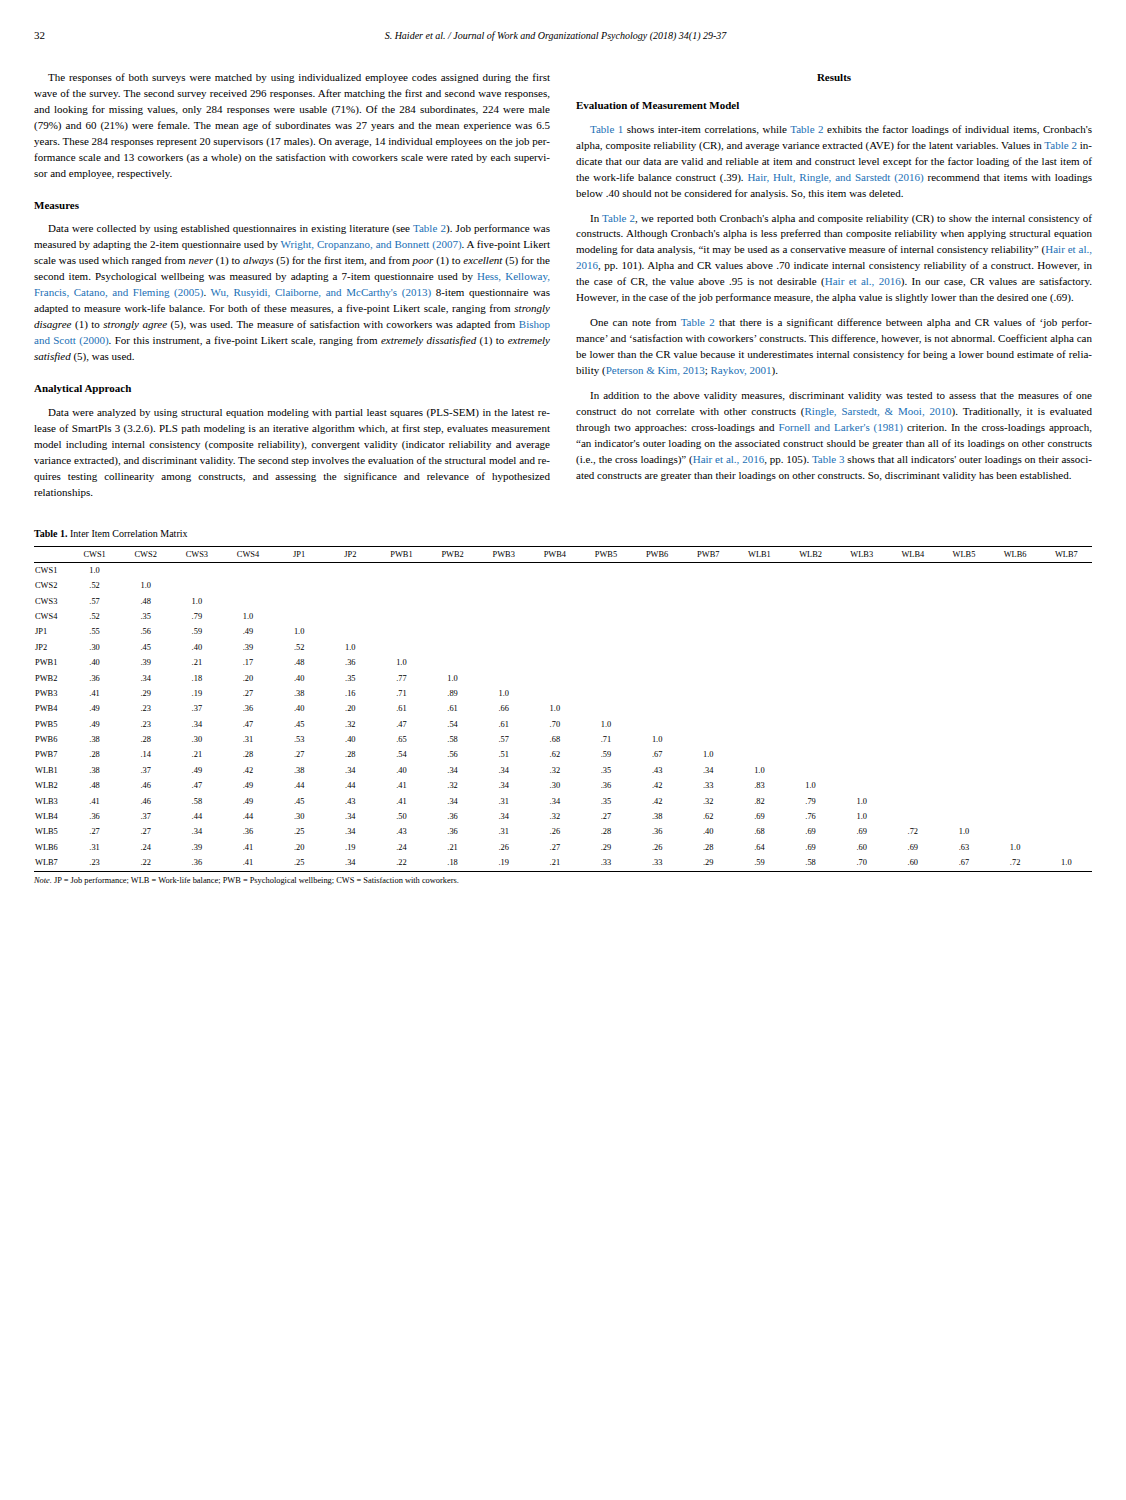32 S. Haider et al. / Journal of Work and Organizational Psychology (2018) 34(1) 29-37
The responses of both surveys were matched by using individualized employee codes assigned during the first wave of the survey. The second survey received 296 responses. After matching the first and second wave responses, and looking for missing values, only 284 responses were usable (71%). Of the 284 subordinates, 224 were male (79%) and 60 (21%) were female. The mean age of subordinates was 27 years and the mean experience was 6.5 years. These 284 responses represent 20 supervisors (17 males). On average, 14 individual employees on the job performance scale and 13 coworkers (as a whole) on the satisfaction with coworkers scale were rated by each supervisor and employee, respectively.
Measures
Data were collected by using established questionnaires in existing literature (see Table 2). Job performance was measured by adapting the 2-item questionnaire used by Wright, Cropanzano, and Bonnett (2007). A five-point Likert scale was used which ranged from never (1) to always (5) for the first item, and from poor (1) to excellent (5) for the second item. Psychological wellbeing was measured by adapting a 7-item questionnaire used by Hess, Kelloway, Francis, Catano, and Fleming (2005). Wu, Rusyidi, Claiborne, and McCarthy's (2013) 8-item questionnaire was adapted to measure work-life balance. For both of these measures, a five-point Likert scale, ranging from strongly disagree (1) to strongly agree (5), was used. The measure of satisfaction with coworkers was adapted from Bishop and Scott (2000). For this instrument, a five-point Likert scale, ranging from extremely dissatisfied (1) to extremely satisfied (5), was used.
Analytical Approach
Data were analyzed by using structural equation modeling with partial least squares (PLS-SEM) in the latest release of SmartPls 3 (3.2.6). PLS path modeling is an iterative algorithm which, at first step, evaluates measurement model including internal consistency (composite reliability), convergent validity (indicator reliability and average variance extracted), and discriminant validity. The second step involves the evaluation of the structural model and requires testing collinearity among constructs, and assessing the significance and relevance of hypothesized relationships.
Results
Evaluation of Measurement Model
Table 1 shows inter-item correlations, while Table 2 exhibits the factor loadings of individual items, Cronbach's alpha, composite reliability (CR), and average variance extracted (AVE) for the latent variables. Values in Table 2 indicate that our data are valid and reliable at item and construct level except for the factor loading of the last item of the work-life balance construct (.39). Hair, Hult, Ringle, and Sarstedt (2016) recommend that items with loadings below .40 should not be considered for analysis. So, this item was deleted.
In Table 2, we reported both Cronbach's alpha and composite reliability (CR) to show the internal consistency of constructs. Although Cronbach's alpha is less preferred than composite reliability when applying structural equation modeling for data analysis, “it may be used as a conservative measure of internal consistency reliability” (Hair et al., 2016, pp. 101). Alpha and CR values above .70 indicate internal consistency reliability of a construct. However, in the case of CR, the value above .95 is not desirable (Hair et al., 2016). In our case, CR values are satisfactory. However, in the case of the job performance measure, the alpha value is slightly lower than the desired one (.69).
One can note from Table 2 that there is a significant difference between alpha and CR values of ‘job performance’ and ‘satisfaction with coworkers’ constructs. This difference, however, is not abnormal. Coefficient alpha can be lower than the CR value because it underestimates internal consistency for being a lower bound estimate of reliability (Peterson & Kim, 2013; Raykov, 2001).
In addition to the above validity measures, discriminant validity was tested to assess that the measures of one construct do not correlate with other constructs (Ringle, Sarstedt, & Mooi, 2010). Traditionally, it is evaluated through two approaches: cross-loadings and Fornell and Larker's (1981) criterion. In the cross-loadings approach, “an indicator's outer loading on the associated construct should be greater than all of its loadings on other constructs (i.e., the cross loadings)” (Hair et al., 2016, pp. 105). Table 3 shows that all indicators' outer loadings on their associated constructs are greater than their loadings on other constructs. So, discriminant validity has been established.
Table 1. Inter Item Correlation Matrix
| | CWS1 | CWS2 | CWS3 | CWS4 | JP1 | JP2 | PWB1 | PWB2 | PWB3 | PWB4 | PWB5 | PWB6 | PWB7 | WLB1 | WLB2 | WLB3 | WLB4 | WLB5 | WLB6 | WLB7 |
| --- | --- | --- | --- | --- | --- | --- | --- | --- | --- | --- | --- | --- | --- | --- | --- | --- | --- | --- | --- | --- |
| CWS1 | 1.0 | | | | | | | | | | | | | | | | | | | |
| CWS2 | .52 | 1.0 | | | | | | | | | | | | | | | | | | |
| CWS3 | .57 | .48 | 1.0 | | | | | | | | | | | | | | | | | |
| CWS4 | .52 | .35 | .79 | 1.0 | | | | | | | | | | | | | | | | |
| JP1 | .55 | .56 | .59 | .49 | 1.0 | | | | | | | | | | | | | | | |
| JP2 | .30 | .45 | .40 | .39 | .52 | 1.0 | | | | | | | | | | | | | | |
| PWB1 | .40 | .39 | .21 | .17 | .48 | .36 | 1.0 | | | | | | | | | | | | | |
| PWB2 | .36 | .34 | .18 | .20 | .40 | .35 | .77 | 1.0 | | | | | | | | | | | | |
| PWB3 | .41 | .29 | .19 | .27 | .38 | .16 | .71 | .89 | 1.0 | | | | | | | | | | | |
| PWB4 | .49 | .23 | .37 | .36 | .40 | .20 | .61 | .61 | .66 | 1.0 | | | | | | | | | | |
| PWB5 | .49 | .23 | .34 | .47 | .45 | .32 | .47 | .54 | .61 | .70 | 1.0 | | | | | | | | | |
| PWB6 | .38 | .28 | .30 | .31 | .53 | .40 | .65 | .58 | .57 | .68 | .71 | 1.0 | | | | | | | | |
| PWB7 | .28 | .14 | .21 | .28 | .27 | .28 | .54 | .56 | .51 | .62 | .59 | .67 | 1.0 | | | | | | | |
| WLB1 | .38 | .37 | .49 | .42 | .38 | .34 | .40 | .34 | .34 | .32 | .35 | .43 | .34 | 1.0 | | | | | | |
| WLB2 | .48 | .46 | .47 | .49 | .44 | .44 | .41 | .32 | .34 | .30 | .36 | .42 | .33 | .83 | 1.0 | | | | | |
| WLB3 | .41 | .46 | .58 | .49 | .45 | .43 | .41 | .34 | .31 | .34 | .35 | .42 | .32 | .82 | .79 | 1.0 | | | | |
| WLB4 | .36 | .37 | .44 | .44 | .30 | .34 | .50 | .36 | .34 | .32 | .27 | .38 | .62 | .69 | .76 | 1.0 | | | | |
| WLB5 | .27 | .27 | .34 | .36 | .25 | .34 | .43 | .36 | .31 | .26 | .28 | .36 | .40 | .68 | .69 | .69 | .72 | 1.0 | | |
| WLB6 | .31 | .24 | .39 | .41 | .20 | .19 | .24 | .21 | .26 | .27 | .29 | .26 | .28 | .64 | .69 | .60 | .69 | .63 | 1.0 | |
| WLB7 | .23 | .22 | .36 | .41 | .25 | .34 | .22 | .18 | .19 | .21 | .33 | .33 | .29 | .59 | .58 | .70 | .60 | .67 | .72 | 1.0 |
Note. JP = Job performance; WLB = Work-life balance; PWB = Psychological wellbeing; CWS = Satisfaction with coworkers.